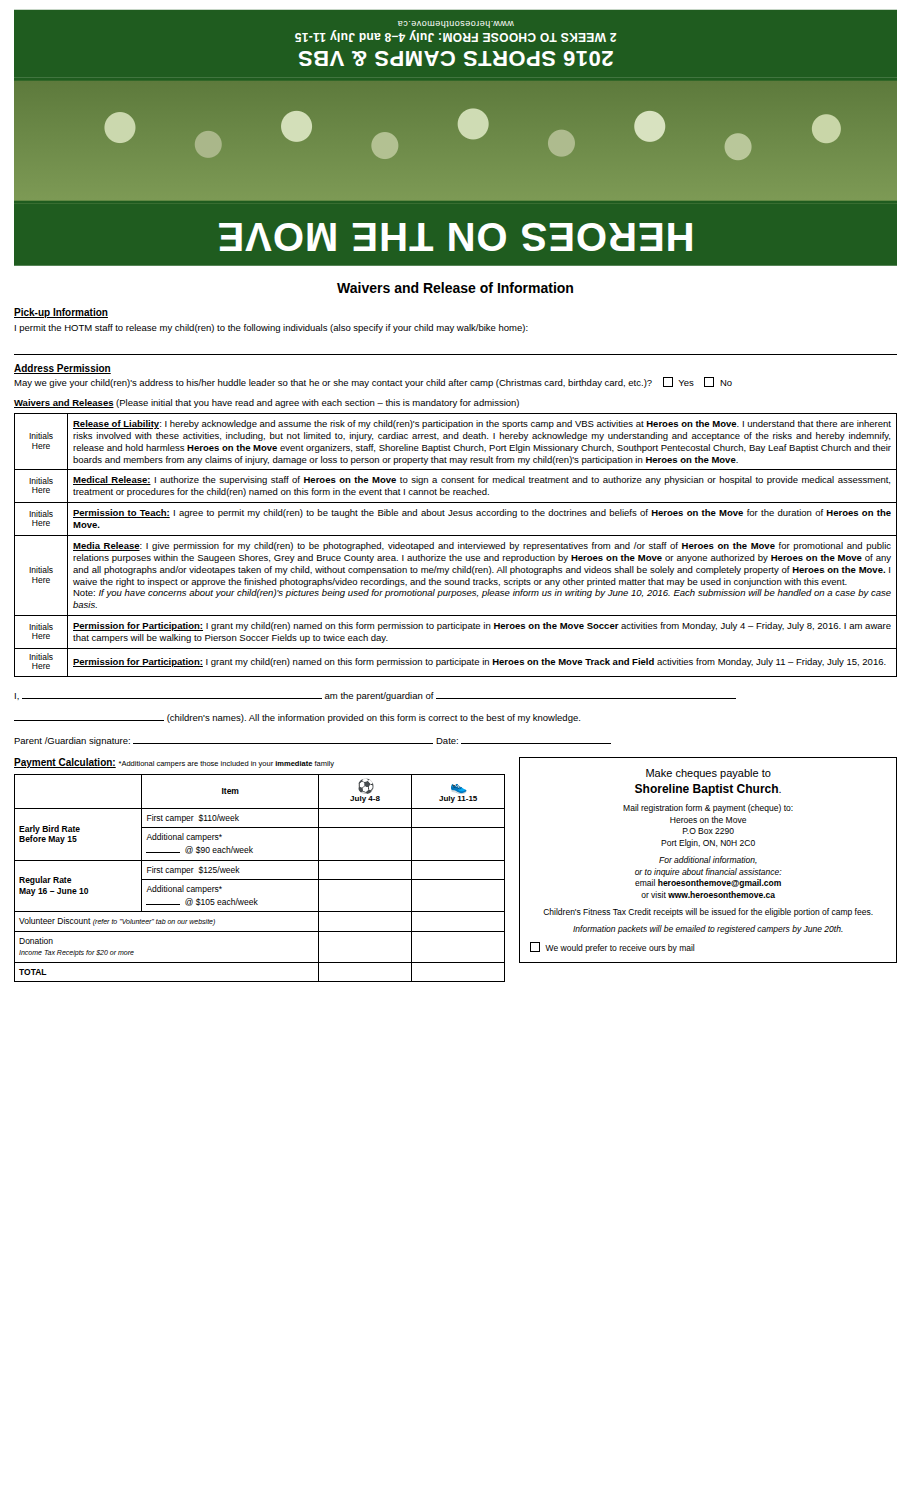HEROES ON THE MOVE
2016 SPORTS CAMPS & VBS
2 WEEKS TO CHOOSE FROM: July 4–8 and July 11-15
www.heroesonthemove.ca
Waivers and Release of Information
Pick-up Information
I permit the HOTM staff to release my child(ren) to the following individuals (also specify if your child may walk/bike home):
Address Permission
May we give your child(ren)'s address to his/her huddle leader so that he or she may contact your child after camp (Christmas card, birthday card, etc.)? Yes No
Waivers and Releases (Please initial that you have read and agree with each section – this is mandatory for admission)
| Initials Here | Release of Liability : I hereby acknowledge and assume the risk of my child(ren)'s participation in the sports camp and VBS activities at Heroes on the Move . I understand that there are inherent risks involved with these activities, including, but not limited to, injury, cardiac arrest, and death. I hereby acknowledge my understanding and acceptance of the risks and hereby indemnify, release and hold harmless Heroes on the Move event organizers, staff, Shoreline Baptist Church, Port Elgin Missionary Church, Southport Pentecostal Church, Bay Leaf Baptist Church and their boards and members from any claims of injury, damage or loss to person or property that may result from my child(ren)'s participation in Heroes on the Move . |
| Initials Here | Medical Release: I authorize the supervising staff of Heroes on the Move to sign a consent for medical treatment and to authorize any physician or hospital to provide medical assessment, treatment or procedures for the child(ren) named on this form in the event that I cannot be reached. |
| Initials Here | Permission to Teach: I agree to permit my child(ren) to be taught the Bible and about Jesus according to the doctrines and beliefs of Heroes on the Move for the duration of Heroes on the Move. |
| Initials Here | Media Release : I give permission for my child(ren) to be photographed, videotaped and interviewed by representatives from and /or staff of Heroes on the Move for promotional and public relations purposes within the Saugeen Shores, Grey and Bruce County area. I authorize the use and reproduction by Heroes on the Move or anyone authorized by Heroes on the Move of any and all photographs and/or videotapes taken of my child, without compensation to me/my child(ren). All photographs and videos shall be solely and completely property of Heroes on the Move. I waive the right to inspect or approve the finished photographs/video recordings, and the sound tracks, scripts or any other printed matter that may be used in conjunction with this event. Note: If you have concerns about your child(ren)'s pictures being used for promotional purposes, please inform us in writing by June 10, 2016. Each submission will be handled on a case by case basis. |
| Initials Here | Permission for Participation: I grant my child(ren) named on this form permission to participate in Heroes on the Move Soccer activities from Monday, July 4 – Friday, July 8, 2016. I am aware that campers will be walking to Pierson Soccer Fields up to twice each day. |
| Initials Here | Permission for Participation: I grant my child(ren) named on this form permission to participate in Heroes on the Move Track and Field activities from Monday, July 11 – Friday, July 15, 2016. |
I, am the parent/guardian of
(children's names). All the information provided on this form is correct to the best of my knowledge.
Parent /Guardian signature: Date:
Payment Calculation: *Additional campers are those included in your immediate family
| | Item | ⚽ July 4-8 | 👟 July 11-15 |
| --- | --- | --- | --- |
| Early Bird Rate Before May 15 | First camper $110/week | | |
| Additional campers* @ $90 each/week | | |
| Regular Rate May 16 – June 10 | First camper $125/week | | |
| Additional campers* @ $105 each/week | | |
| Volunteer Discount (refer to "Volunteer" tab on our website) | | |
| Donation Income Tax Receipts for $20 or more | | |
| TOTAL | | |
Make cheques payable to
Shoreline Baptist Church.
Mail registration form & payment (cheque) to:
Heroes on the Move
P.O Box 2290
Port Elgin, ON, N0H 2C0
For additional information,
or to inquire about financial assistance:
email heroesonthemove@gmail.com
or visit www.heroesonthemove.ca
Children's Fitness Tax Credit receipts will be issued for the eligible portion of camp fees.
Information packets will be emailed to registered campers by June 20th.
We would prefer to receive ours by mail